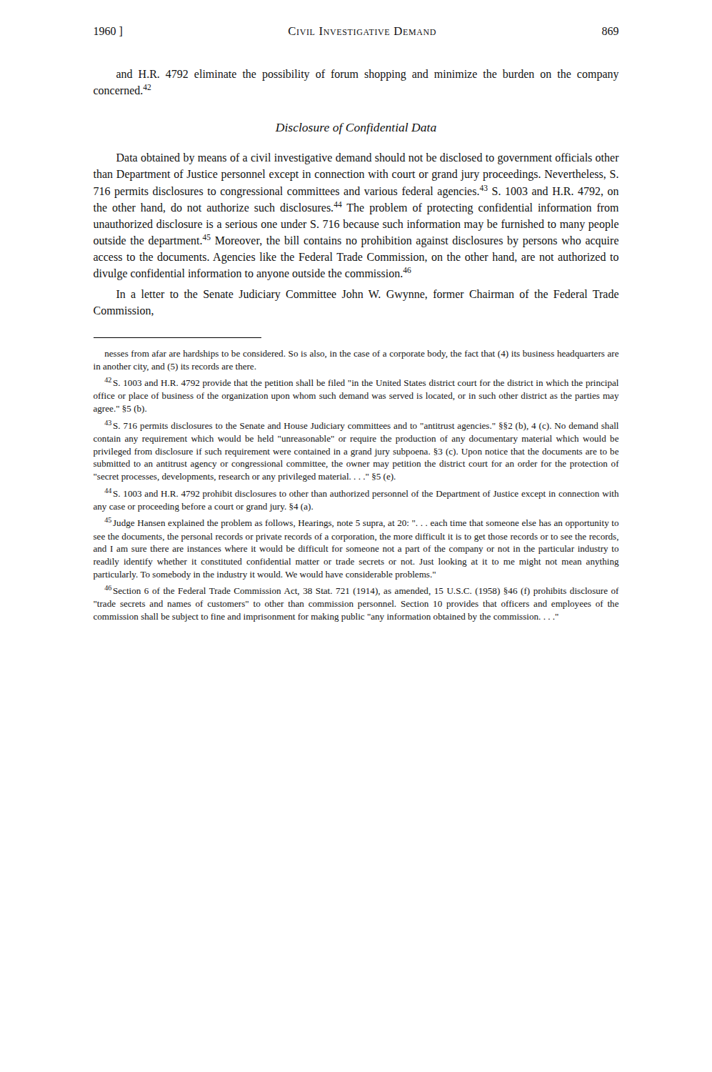1960 ] Civil Investigative Demand 869
and H.R. 4792 eliminate the possibility of forum shopping and minimize the burden on the company concerned.42
Disclosure of Confidential Data
Data obtained by means of a civil investigative demand should not be disclosed to government officials other than Department of Justice personnel except in connection with court or grand jury proceedings. Nevertheless, S. 716 permits disclosures to congressional committees and various federal agencies.43 S. 1003 and H.R. 4792, on the other hand, do not authorize such disclosures.44 The problem of protecting confidential information from unauthorized disclosure is a serious one under S. 716 because such information may be furnished to many people outside the department.45 Moreover, the bill contains no prohibition against disclosures by persons who acquire access to the documents. Agencies like the Federal Trade Commission, on the other hand, are not authorized to divulge confidential information to anyone outside the commission.46
In a letter to the Senate Judiciary Committee John W. Gwynne, former Chairman of the Federal Trade Commission,
nesses from afar are hardships to be considered. So is also, in the case of a corporate body, the fact that (4) its business headquarters are in another city, and (5) its records are there.
42 S. 1003 and H.R. 4792 provide that the petition shall be filed "in the United States district court for the district in which the principal office or place of business of the organization upon whom such demand was served is located, or in such other district as the parties may agree." §5 (b).
43 S. 716 permits disclosures to the Senate and House Judiciary committees and to "antitrust agencies." §§2 (b), 4 (c). No demand shall contain any requirement which would be held "unreasonable" or require the production of any documentary material which would be privileged from disclosure if such requirement were contained in a grand jury subpoena. §3 (c). Upon notice that the documents are to be submitted to an antitrust agency or congressional committee, the owner may petition the district court for an order for the protection of "secret processes, developments, research or any privileged material. . . ." §5 (e).
44 S. 1003 and H.R. 4792 prohibit disclosures to other than authorized personnel of the Department of Justice except in connection with any case or proceeding before a court or grand jury. §4 (a).
45 Judge Hansen explained the problem as follows, Hearings, note 5 supra, at 20: ". . . each time that someone else has an opportunity to see the documents, the personal records or private records of a corporation, the more difficult it is to get those records or to see the records, and I am sure there are instances where it would be difficult for someone not a part of the company or not in the particular industry to readily identify whether it constituted confidential matter or trade secrets or not. Just looking at it to me might not mean anything particularly. To somebody in the industry it would. We would have considerable problems."
46 Section 6 of the Federal Trade Commission Act, 38 Stat. 721 (1914), as amended, 15 U.S.C. (1958) §46 (f) prohibits disclosure of "trade secrets and names of customers" to other than commission personnel. Section 10 provides that officers and employees of the commission shall be subject to fine and imprisonment for making public "any information obtained by the commission. . . ."